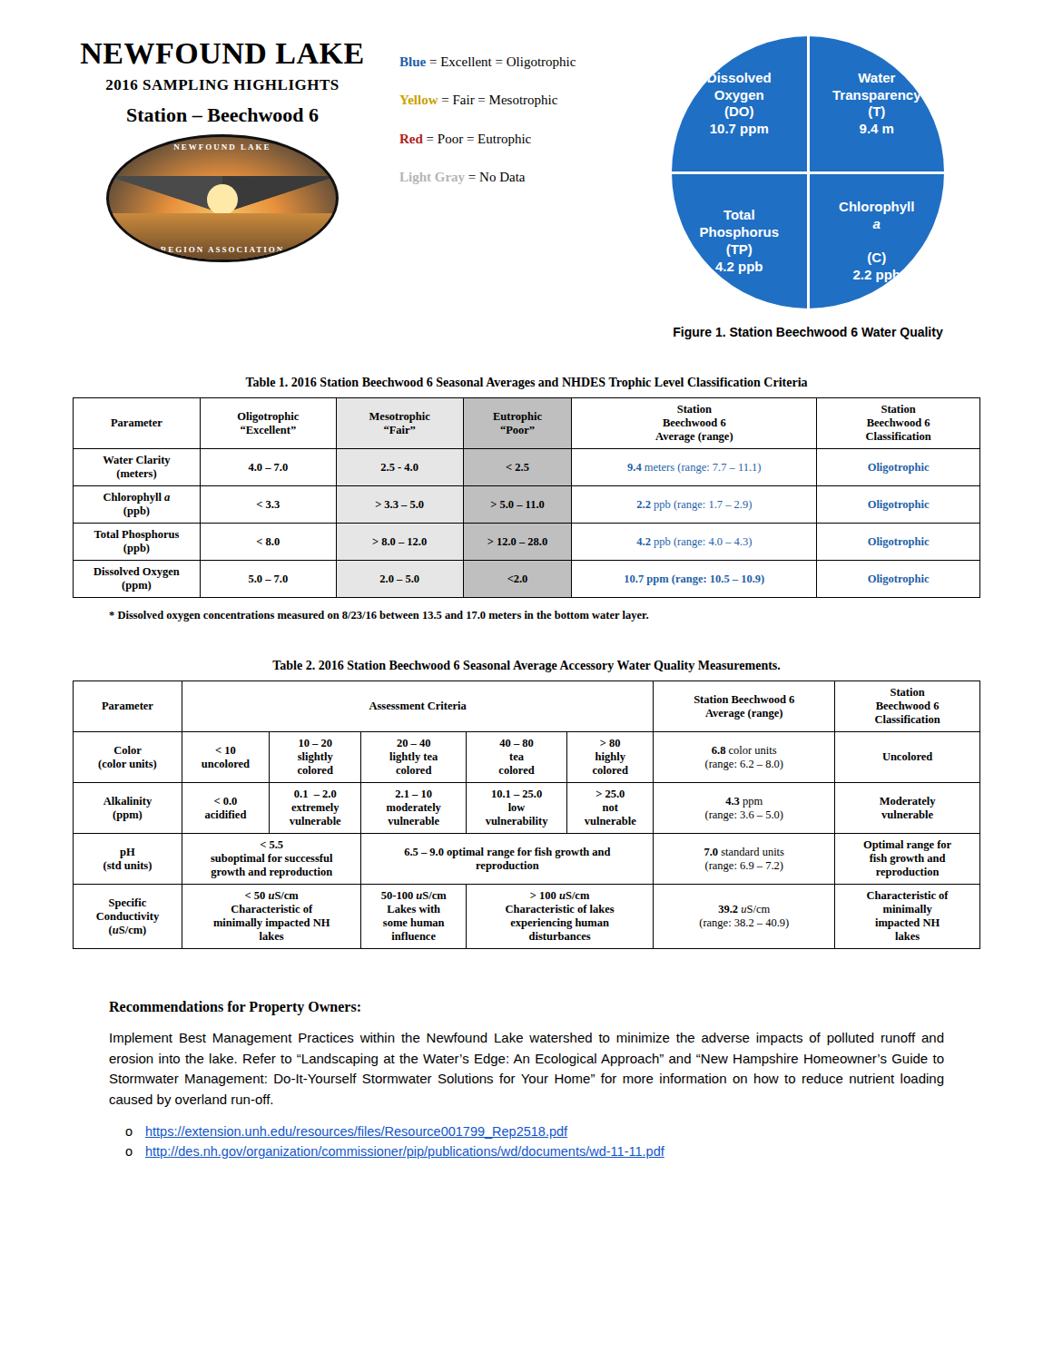NEWFOUND LAKE
2016 SAMPLING HIGHLIGHTS
Station – Beechwood 6
NEWFOUND LAKE
REGION ASSOCIATION
Blue = Excellent = Oligotrophic
Yellow = Fair = Mesotrophic
Red = Poor = Eutrophic
Light Gray = No Data
Dissolved
Oxygen
(DO)
10.7 ppm
Water
Transparency
(T)
9.4 m
Total
Phosphorus
(TP)
4.2 ppb
Chlorophyll a
(C)
2.2 ppb
Figure 1. Station Beechwood 6 Water Quality
Table 1. 2016 Station Beechwood 6 Seasonal Averages and NHDES Trophic Level Classification Criteria
| Parameter | Oligotrophic “Excellent” | Mesotrophic “Fair” | Eutrophic “Poor” | Station Beechwood 6 Average (range) | Station Beechwood 6 Classification |
| --- | --- | --- | --- | --- | --- |
| Water Clarity (meters) | 4.0 – 7.0 | 2.5 - 4.0 | < 2.5 | 9.4 meters (range: 7.7 – 11.1) | Oligotrophic |
| Chlorophyll a (ppb) | < 3.3 | > 3.3 – 5.0 | > 5.0 – 11.0 | 2.2 ppb (range: 1.7 – 2.9) | Oligotrophic |
| Total Phosphorus (ppb) | < 8.0 | > 8.0 – 12.0 | > 12.0 – 28.0 | 4.2 ppb (range: 4.0 – 4.3) | Oligotrophic |
| Dissolved Oxygen (ppm) | 5.0 – 7.0 | 2.0 – 5.0 | <2.0 | 10.7 ppm (range: 10.5 – 10.9) | Oligotrophic |
* Dissolved oxygen concentrations measured on 8/23/16 between 13.5 and 17.0 meters in the bottom water layer.
Table 2. 2016 Station Beechwood 6 Seasonal Average Accessory Water Quality Measurements.
| Parameter | Assessment Criteria | Station Beechwood 6 Average (range) | Station Beechwood 6 Classification |
| --- | --- | --- | --- |
| Color (color units) | < 10 uncolored | 10 – 20 slightly colored | 20 – 40 lightly tea colored | 40 – 80 tea colored | > 80 highly colored | 6.8 color units (range: 6.2 – 8.0) | Uncolored |
| Alkalinity (ppm) | < 0.0 acidified | 0.1 – 2.0 extremely vulnerable | 2.1 – 10 moderately vulnerable | 10.1 – 25.0 low vulnerability | > 25.0 not vulnerable | 4.3 ppm (range: 3.6 – 5.0) | Moderately vulnerable |
| pH (std units) | < 5.5 suboptimal for successful growth and reproduction | 6.5 – 9.0 optimal range for fish growth and reproduction | 7.0 standard units (range: 6.9 – 7.2) | Optimal range for fish growth and reproduction |
| Specific Conductivity ( u S/cm) | < 50 u S/cm Characteristic of minimally impacted NH lakes | 50-100 u S/cm Lakes with some human influence | > 100 u S/cm Characteristic of lakes experiencing human disturbances | 39.2 u S/cm (range: 38.2 – 40.9) | Characteristic of minimally impacted NH lakes |
Recommendations for Property Owners:
Implement Best Management Practices within the Newfound Lake watershed to minimize the adverse impacts of polluted runoff and erosion into the lake. Refer to “Landscaping at the Water’s Edge: An Ecological Approach” and “New Hampshire Homeowner’s Guide to Stormwater Management: Do-It-Yourself Stormwater Solutions for Your Home” for more information on how to reduce nutrient loading caused by overland run-off.
https://extension.unh.edu/resources/files/Resource001799_Rep2518.pdf
http://des.nh.gov/organization/commissioner/pip/publications/wd/documents/wd-11-11.pdf